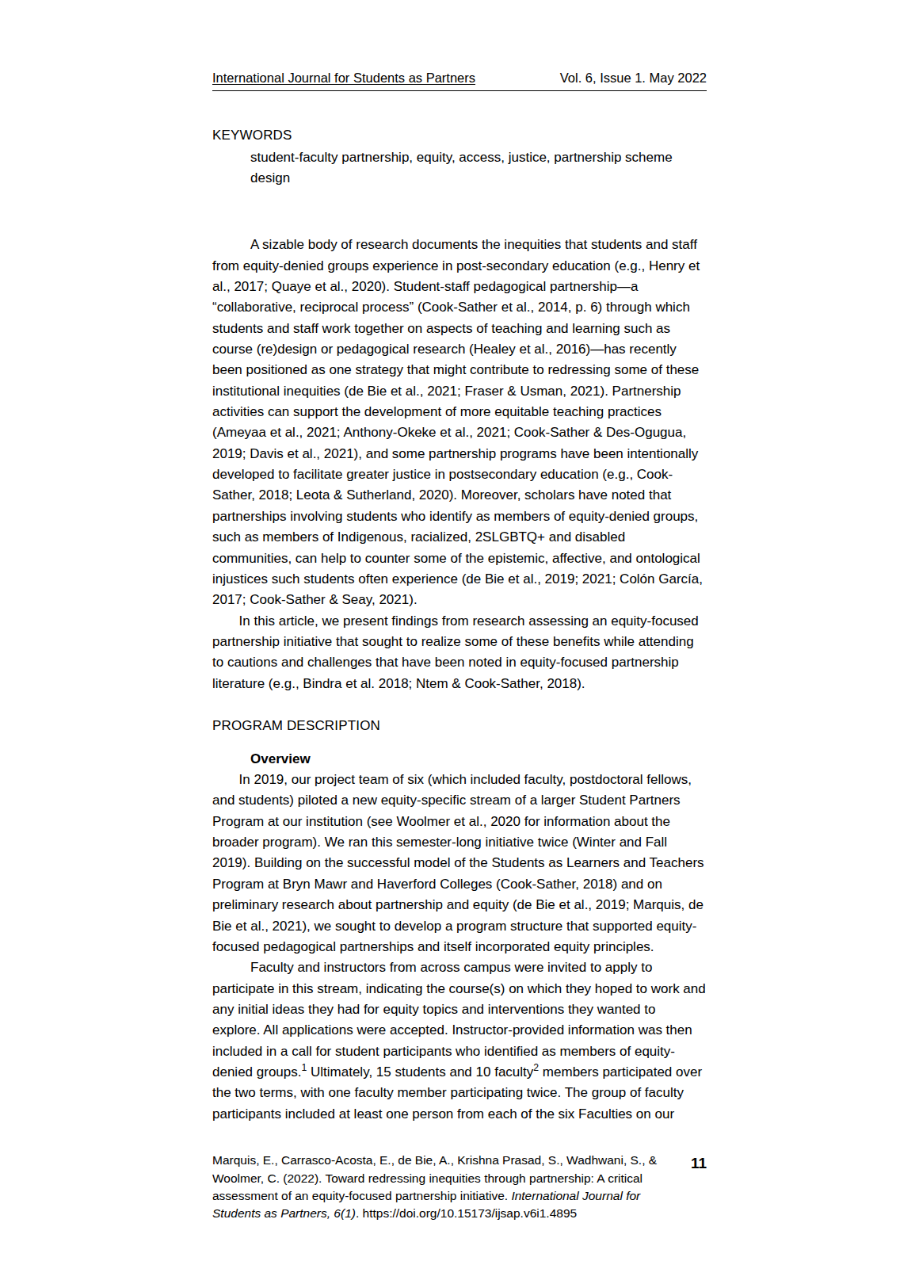International Journal for Students as Partners Vol. 6, Issue 1. May 2022
KEYWORDS
student-faculty partnership, equity, access, justice, partnership scheme design
A sizable body of research documents the inequities that students and staff from equity-denied groups experience in post-secondary education (e.g., Henry et al., 2017; Quaye et al., 2020). Student-staff pedagogical partnership—a “collaborative, reciprocal process” (Cook-Sather et al., 2014, p. 6) through which students and staff work together on aspects of teaching and learning such as course (re)design or pedagogical research (Healey et al., 2016)—has recently been positioned as one strategy that might contribute to redressing some of these institutional inequities (de Bie et al., 2021; Fraser & Usman, 2021). Partnership activities can support the development of more equitable teaching practices (Ameyaa et al., 2021; Anthony-Okeke et al., 2021; Cook-Sather & Des-Ogugua, 2019; Davis et al., 2021), and some partnership programs have been intentionally developed to facilitate greater justice in postsecondary education (e.g., Cook-Sather, 2018; Leota & Sutherland, 2020). Moreover, scholars have noted that partnerships involving students who identify as members of equity-denied groups, such as members of Indigenous, racialized, 2SLGBTQ+ and disabled communities, can help to counter some of the epistemic, affective, and ontological injustices such students often experience (de Bie et al., 2019; 2021; Colón García, 2017; Cook-Sather & Seay, 2021).
In this article, we present findings from research assessing an equity-focused partnership initiative that sought to realize some of these benefits while attending to cautions and challenges that have been noted in equity-focused partnership literature (e.g., Bindra et al. 2018; Ntem & Cook-Sather, 2018).
PROGRAM DESCRIPTION
Overview
In 2019, our project team of six (which included faculty, postdoctoral fellows, and students) piloted a new equity-specific stream of a larger Student Partners Program at our institution (see Woolmer et al., 2020 for information about the broader program). We ran this semester-long initiative twice (Winter and Fall 2019). Building on the successful model of the Students as Learners and Teachers Program at Bryn Mawr and Haverford Colleges (Cook-Sather, 2018) and on preliminary research about partnership and equity (de Bie et al., 2019; Marquis, de Bie et al., 2021), we sought to develop a program structure that supported equity-focused pedagogical partnerships and itself incorporated equity principles.
Faculty and instructors from across campus were invited to apply to participate in this stream, indicating the course(s) on which they hoped to work and any initial ideas they had for equity topics and interventions they wanted to explore. All applications were accepted. Instructor-provided information was then included in a call for student participants who identified as members of equity-denied groups.1 Ultimately, 15 students and 10 faculty2 members participated over the two terms, with one faculty member participating twice. The group of faculty participants included at least one person from each of the six Faculties on our
Marquis, E., Carrasco-Acosta, E., de Bie, A., Krishna Prasad, S., Wadhwani, S., & Woolmer, C. (2022). Toward redressing inequities through partnership: A critical assessment of an equity-focused partnership initiative. International Journal for Students as Partners, 6(1). https://doi.org/10.15173/ijsap.v6i1.4895
11